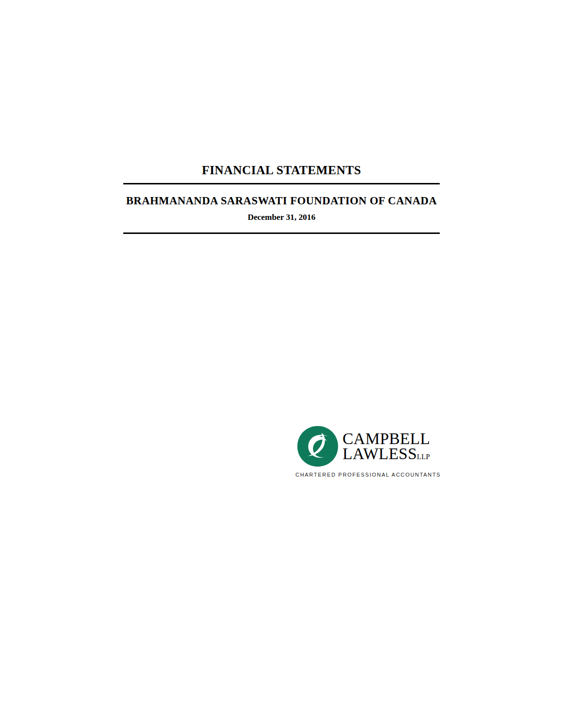Financial Statements
Brahmananda Saraswati Foundation of Canada
December 31, 2016
CAMPBELL LAWLESSLLP
CHARTERED PROFESSIONAL ACCOUNTANTS